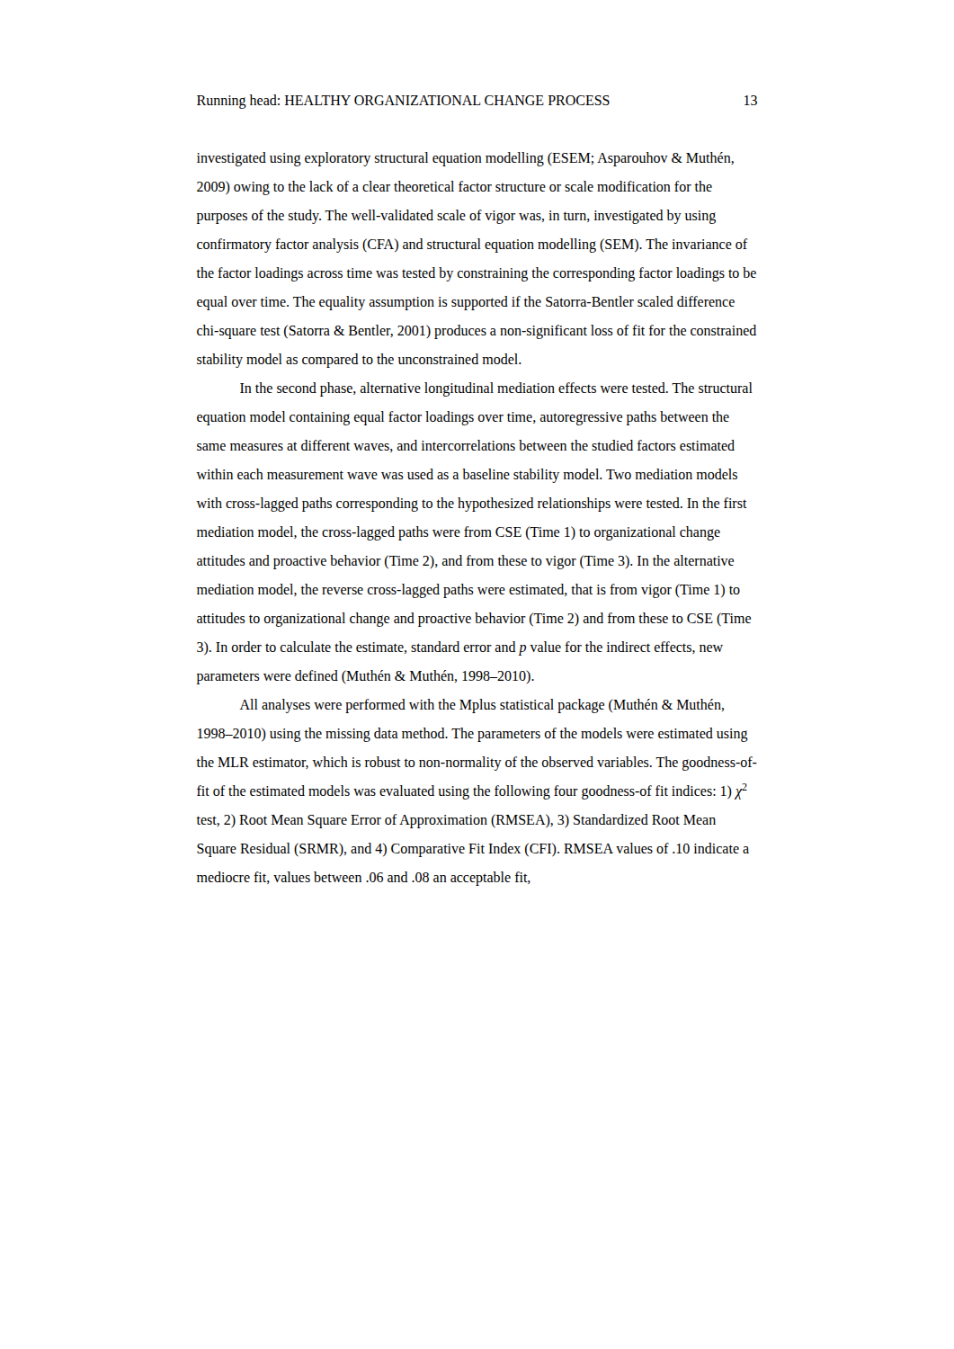Running head: HEALTHY ORGANIZATIONAL CHANGE PROCESS 13
investigated using exploratory structural equation modelling (ESEM; Asparouhov & Muthén, 2009) owing to the lack of a clear theoretical factor structure or scale modification for the purposes of the study. The well-validated scale of vigor was, in turn, investigated by using confirmatory factor analysis (CFA) and structural equation modelling (SEM). The invariance of the factor loadings across time was tested by constraining the corresponding factor loadings to be equal over time. The equality assumption is supported if the Satorra-Bentler scaled difference chi-square test (Satorra & Bentler, 2001) produces a non-significant loss of fit for the constrained stability model as compared to the unconstrained model.
In the second phase, alternative longitudinal mediation effects were tested. The structural equation model containing equal factor loadings over time, autoregressive paths between the same measures at different waves, and intercorrelations between the studied factors estimated within each measurement wave was used as a baseline stability model. Two mediation models with cross-lagged paths corresponding to the hypothesized relationships were tested. In the first mediation model, the cross-lagged paths were from CSE (Time 1) to organizational change attitudes and proactive behavior (Time 2), and from these to vigor (Time 3). In the alternative mediation model, the reverse cross-lagged paths were estimated, that is from vigor (Time 1) to attitudes to organizational change and proactive behavior (Time 2) and from these to CSE (Time 3). In order to calculate the estimate, standard error and p value for the indirect effects, new parameters were defined (Muthén & Muthén, 1998–2010).
All analyses were performed with the Mplus statistical package (Muthén & Muthén, 1998–2010) using the missing data method. The parameters of the models were estimated using the MLR estimator, which is robust to non-normality of the observed variables. The goodness-of-fit of the estimated models was evaluated using the following four goodness-of fit indices: 1) χ2 test, 2) Root Mean Square Error of Approximation (RMSEA), 3) Standardized Root Mean Square Residual (SRMR), and 4) Comparative Fit Index (CFI). RMSEA values of .10 indicate a mediocre fit, values between .06 and .08 an acceptable fit,